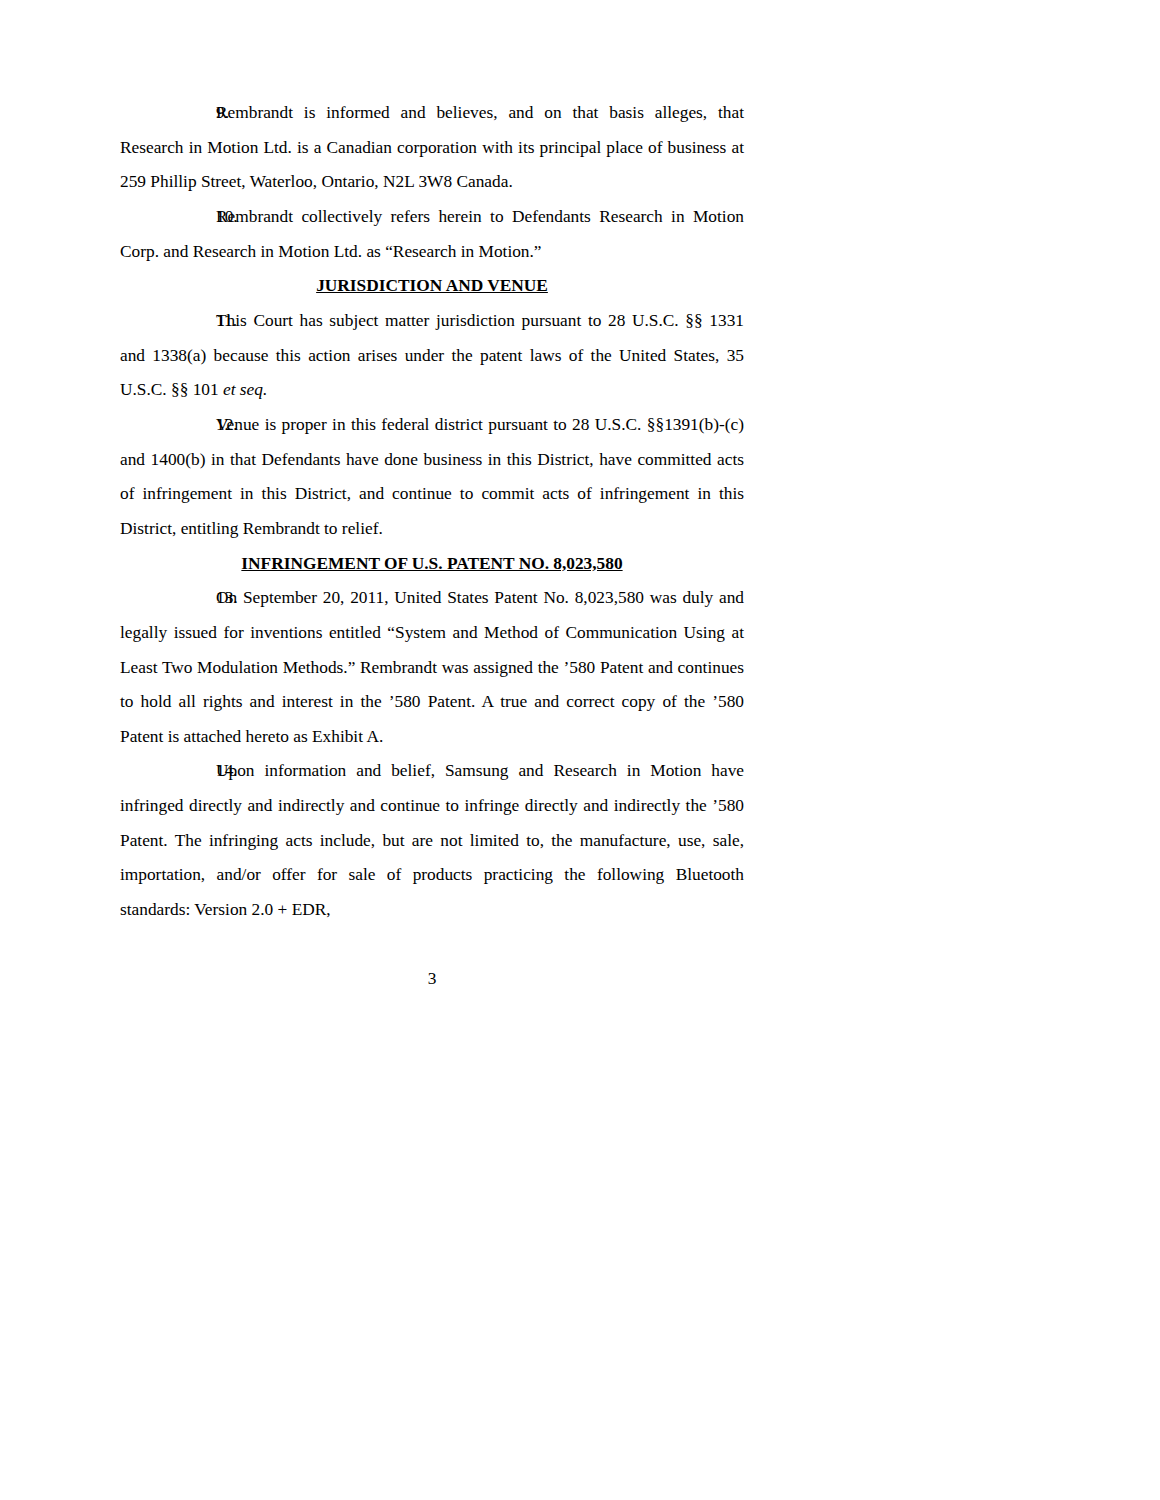9. Rembrandt is informed and believes, and on that basis alleges, that Research in Motion Ltd. is a Canadian corporation with its principal place of business at 259 Phillip Street, Waterloo, Ontario, N2L 3W8 Canada.
10. Rembrandt collectively refers herein to Defendants Research in Motion Corp. and Research in Motion Ltd. as “Research in Motion.”
JURISDICTION AND VENUE
11. This Court has subject matter jurisdiction pursuant to 28 U.S.C. §§ 1331 and 1338(a) because this action arises under the patent laws of the United States, 35 U.S.C. §§ 101 et seq.
12. Venue is proper in this federal district pursuant to 28 U.S.C. §§1391(b)-(c) and 1400(b) in that Defendants have done business in this District, have committed acts of infringement in this District, and continue to commit acts of infringement in this District, entitling Rembrandt to relief.
INFRINGEMENT OF U.S. PATENT NO. 8,023,580
13. On September 20, 2011, United States Patent No. 8,023,580 was duly and legally issued for inventions entitled “System and Method of Communication Using at Least Two Modulation Methods.” Rembrandt was assigned the ’580 Patent and continues to hold all rights and interest in the ’580 Patent. A true and correct copy of the ’580 Patent is attached hereto as Exhibit A.
14. Upon information and belief, Samsung and Research in Motion have infringed directly and indirectly and continue to infringe directly and indirectly the ’580 Patent. The infringing acts include, but are not limited to, the manufacture, use, sale, importation, and/or offer for sale of products practicing the following Bluetooth standards: Version 2.0 + EDR,
3